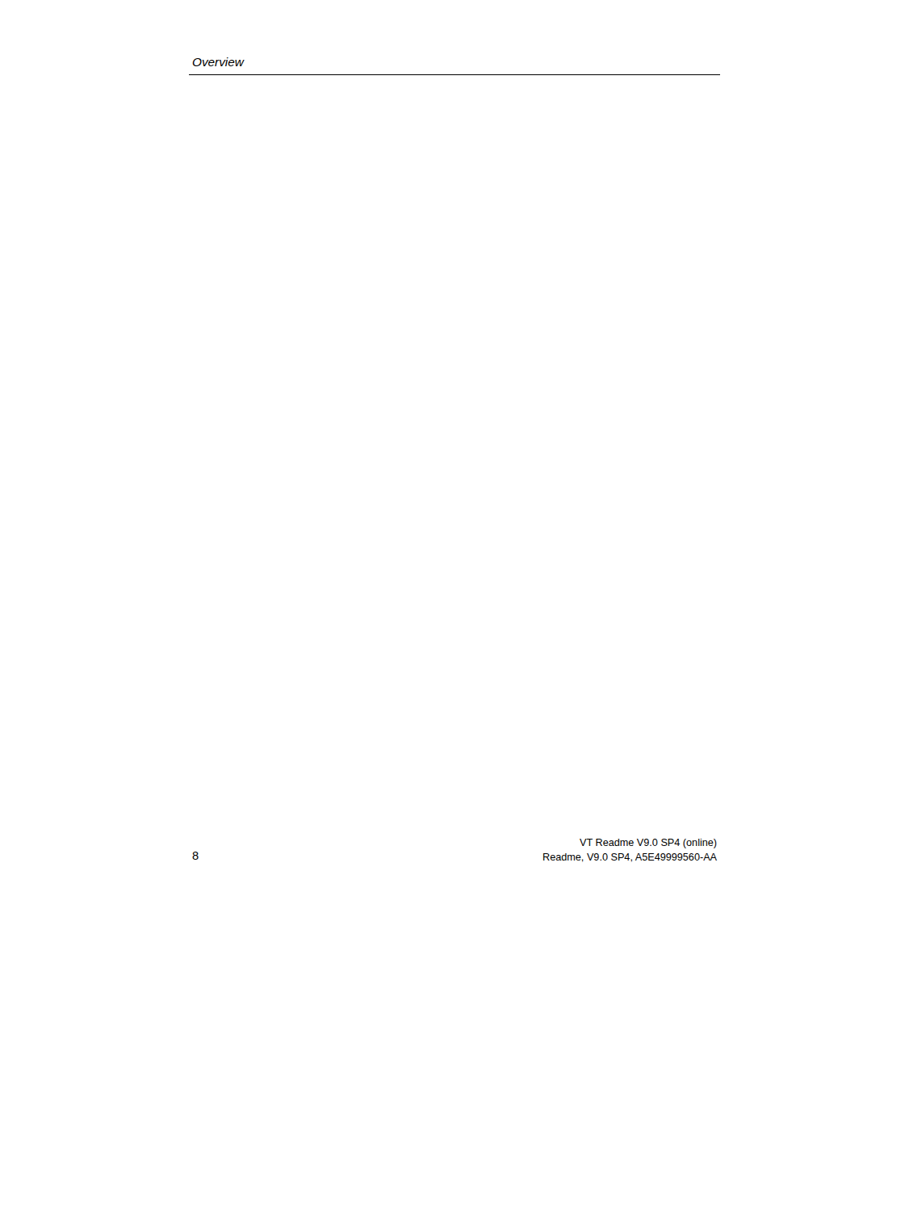Overview
8
VT Readme V9.0 SP4 (online)
Readme, V9.0 SP4, A5E49999560-AA